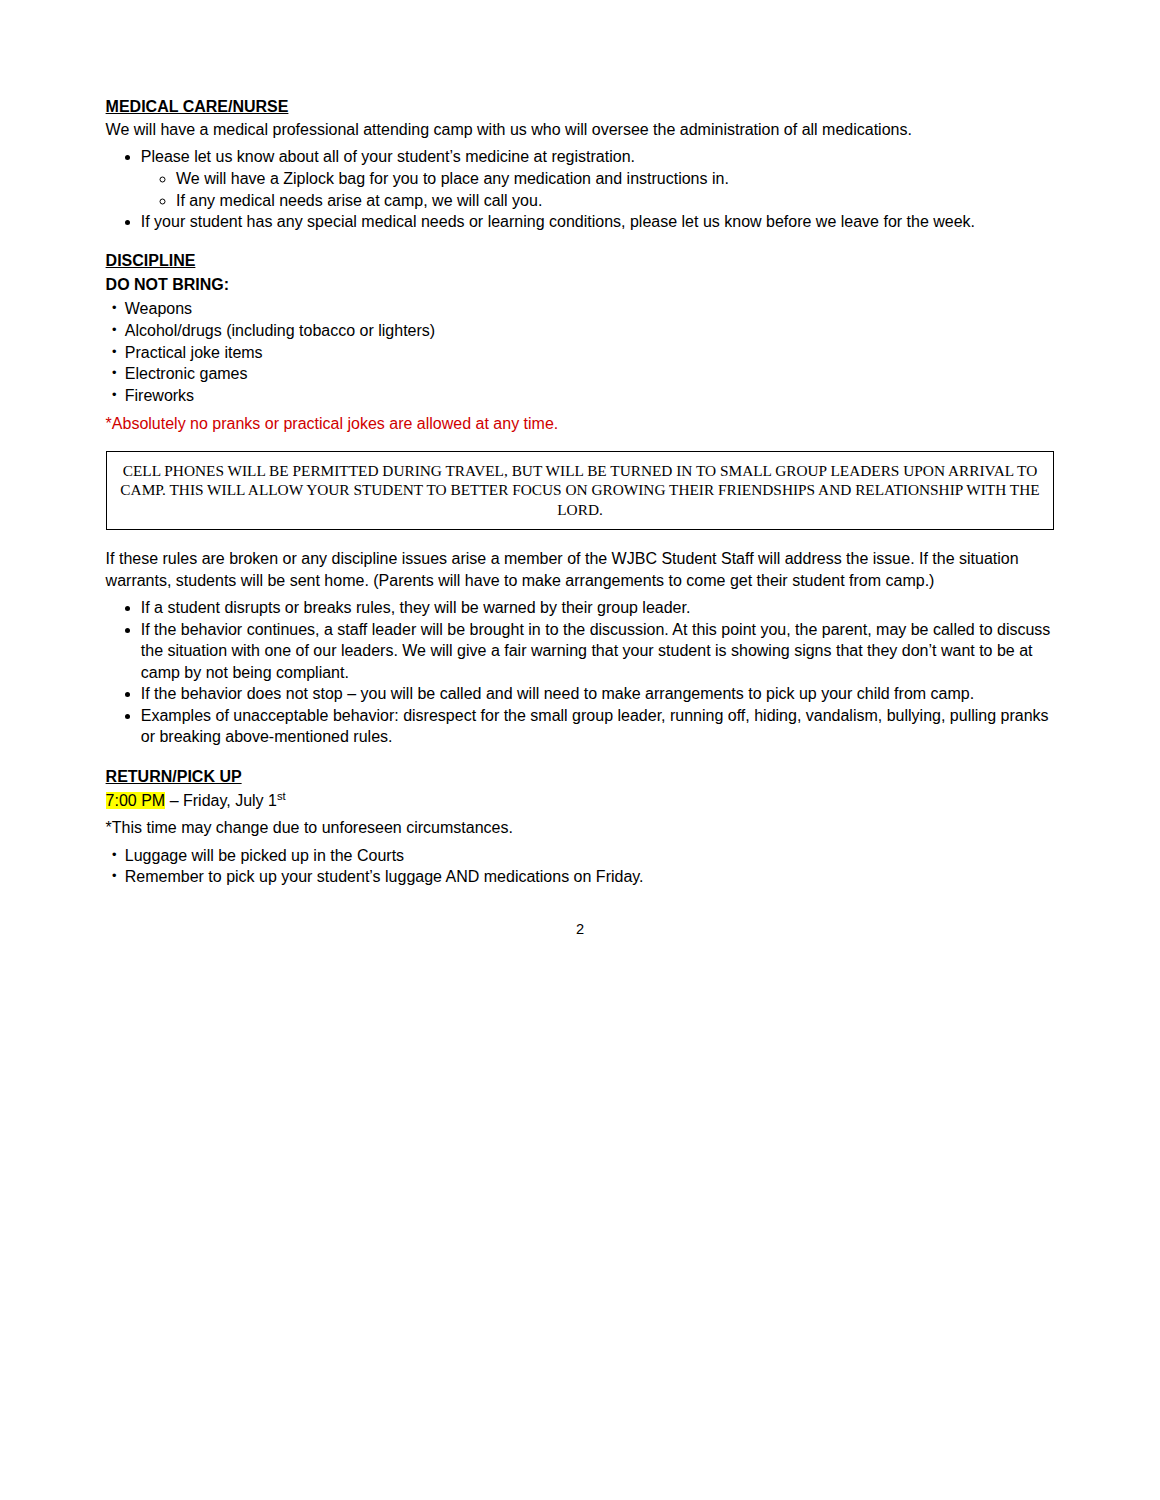MEDICAL CARE/NURSE
We will have a medical professional attending camp with us who will oversee the administration of all medications.
Please let us know about all of your student’s medicine at registration.
We will have a Ziplock bag for you to place any medication and instructions in.
If any medical needs arise at camp, we will call you.
If your student has any special medical needs or learning conditions, please let us know before we leave for the week.
DISCIPLINE
DO NOT BRING:
Weapons
Alcohol/drugs (including tobacco or lighters)
Practical joke items
Electronic games
Fireworks
*Absolutely no pranks or practical jokes are allowed at any time.
CELL PHONES WILL BE PERMITTED DURING TRAVEL, BUT WILL BE TURNED IN TO SMALL GROUP LEADERS UPON ARRIVAL TO CAMP. THIS WILL ALLOW YOUR STUDENT TO BETTER FOCUS ON GROWING THEIR FRIENDSHIPS AND RELATIONSHIP WITH THE LORD.
If these rules are broken or any discipline issues arise a member of the WJBC Student Staff will address the issue. If the situation warrants, students will be sent home. (Parents will have to make arrangements to come get their student from camp.)
If a student disrupts or breaks rules, they will be warned by their group leader.
If the behavior continues, a staff leader will be brought in to the discussion. At this point you, the parent, may be called to discuss the situation with one of our leaders. We will give a fair warning that your student is showing signs that they don’t want to be at camp by not being compliant.
If the behavior does not stop – you will be called and will need to make arrangements to pick up your child from camp.
Examples of unacceptable behavior: disrespect for the small group leader, running off, hiding, vandalism, bullying, pulling pranks or breaking above-mentioned rules.
RETURN/PICK UP
7:00 PM – Friday, July 1st
*This time may change due to unforeseen circumstances.
Luggage will be picked up in the Courts
Remember to pick up your student’s luggage AND medications on Friday.
2